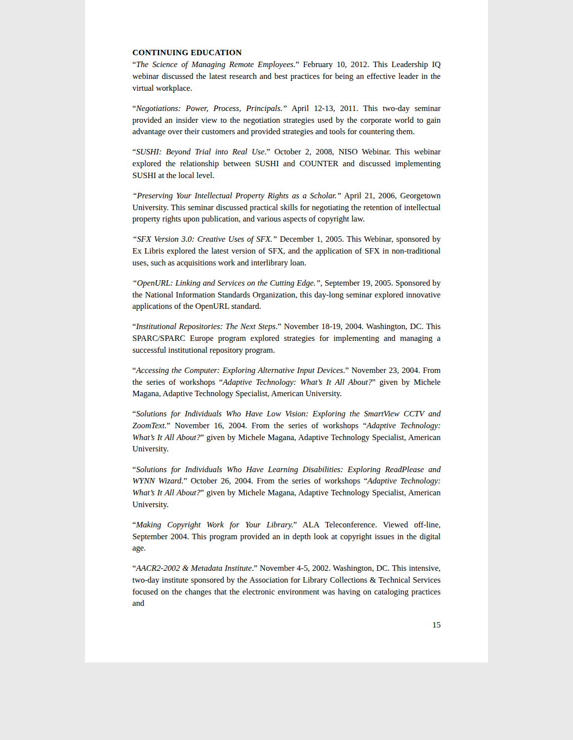CONTINUING EDUCATION
“The Science of Managing Remote Employees.” February 10, 2012. This Leadership IQ webinar discussed the latest research and best practices for being an effective leader in the virtual workplace.
“Negotiations: Power, Process, Principals.” April 12-13, 2011. This two-day seminar provided an insider view to the negotiation strategies used by the corporate world to gain advantage over their customers and provided strategies and tools for countering them.
“SUSHI: Beyond Trial into Real Use.” October 2, 2008, NISO Webinar. This webinar explored the relationship between SUSHI and COUNTER and discussed implementing SUSHI at the local level.
“Preserving Your Intellectual Property Rights as a Scholar.” April 21, 2006, Georgetown University. This seminar discussed practical skills for negotiating the retention of intellectual property rights upon publication, and various aspects of copyright law.
“SFX Version 3.0: Creative Uses of SFX.” December 1, 2005. This Webinar, sponsored by Ex Libris explored the latest version of SFX, and the application of SFX in non-traditional uses, such as acquisitions work and interlibrary loan.
“OpenURL: Linking and Services on the Cutting Edge.”, September 19, 2005. Sponsored by the National Information Standards Organization, this day-long seminar explored innovative applications of the OpenURL standard.
“Institutional Repositories: The Next Steps.” November 18-19, 2004. Washington, DC. This SPARC/SPARC Europe program explored strategies for implementing and managing a successful institutional repository program.
“Accessing the Computer: Exploring Alternative Input Devices.” November 23, 2004. From the series of workshops “Adaptive Technology: What’s It All About?” given by Michele Magana, Adaptive Technology Specialist, American University.
“Solutions for Individuals Who Have Low Vision: Exploring the SmartView CCTV and ZoomText.” November 16, 2004. From the series of workshops “Adaptive Technology: What’s It All About?” given by Michele Magana, Adaptive Technology Specialist, American University.
“Solutions for Individuals Who Have Learning Disabilities: Exploring ReadPlease and WYNN Wizard.” October 26, 2004. From the series of workshops “Adaptive Technology: What’s It All About?” given by Michele Magana, Adaptive Technology Specialist, American University.
“Making Copyright Work for Your Library.” ALA Teleconference. Viewed off-line, September 2004. This program provided an in depth look at copyright issues in the digital age.
“AACR2-2002 & Metadata Institute.” November 4-5, 2002. Washington, DC. This intensive, two-day institute sponsored by the Association for Library Collections & Technical Services focused on the changes that the electronic environment was having on cataloging practices and
15